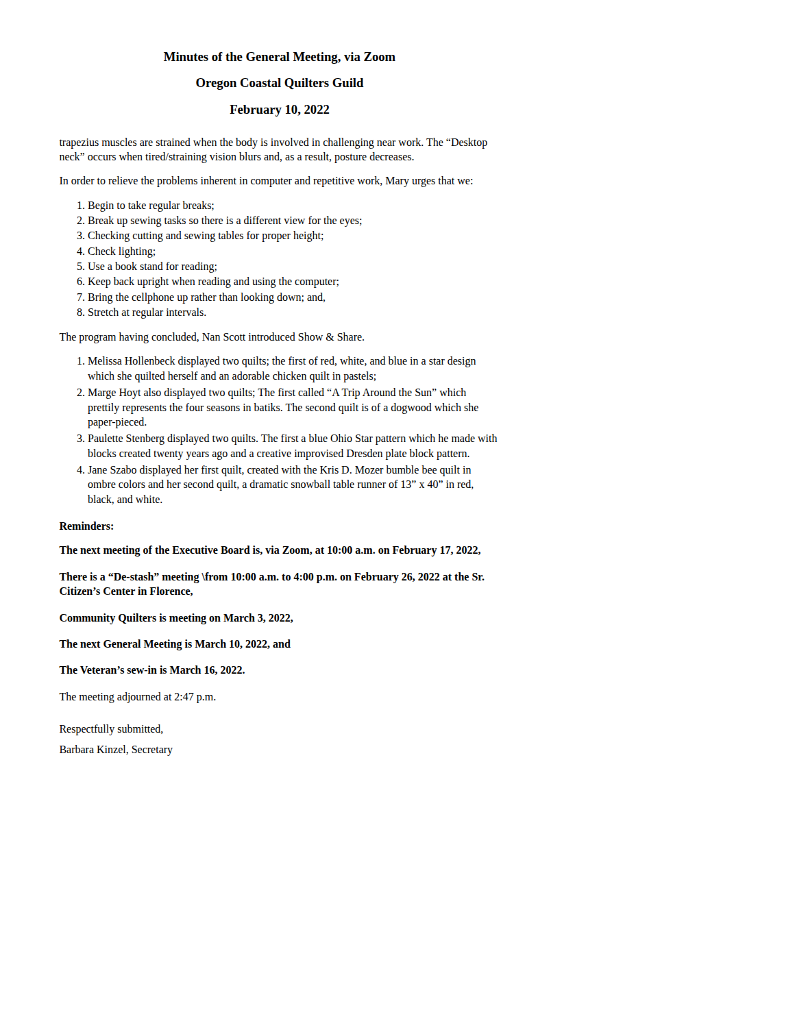Minutes of the General Meeting, via Zoom
Oregon Coastal Quilters Guild
February 10, 2022
trapezius muscles are strained when the body is involved in challenging near work. The “Desktop neck” occurs when tired/straining vision blurs and, as a result, posture decreases.
In order to relieve the problems inherent in computer and repetitive work, Mary urges that we:
Begin to take regular breaks;
Break up sewing tasks so there is a different view for the eyes;
Checking cutting and sewing tables for proper height;
Check lighting;
Use a book stand for reading;
Keep back upright when reading and using the computer;
Bring the cellphone up rather than looking down; and,
Stretch at regular intervals.
The program having concluded, Nan Scott introduced Show & Share.
Melissa Hollenbeck displayed two quilts; the first of red, white, and blue in a star design which she quilted herself and an adorable chicken quilt in pastels;
Marge Hoyt also displayed two quilts; The first called “A Trip Around the Sun” which prettily represents the four seasons in batiks. The second quilt is of a dogwood which she paper-pieced.
Paulette Stenberg displayed two quilts. The first a blue Ohio Star pattern which he made with blocks created twenty years ago and a creative improvised Dresden plate block pattern.
Jane Szabo displayed her first quilt, created with the Kris D. Mozer bumble bee quilt in ombre colors and her second quilt, a dramatic snowball table runner of 13” x 40” in red, black, and white.
Reminders:
The next meeting of the Executive Board is, via Zoom, at 10:00 a.m. on February 17, 2022,
There is a “De-stash” meeting \from 10:00 a.m. to 4:00 p.m. on February 26, 2022 at the Sr. Citizen’s Center in Florence,
Community Quilters is meeting on March 3, 2022,
The next General Meeting is March 10, 2022, and
The Veteran’s sew-in is March 16, 2022.
The meeting adjourned at 2:47 p.m.
Respectfully submitted,
Barbara Kinzel, Secretary